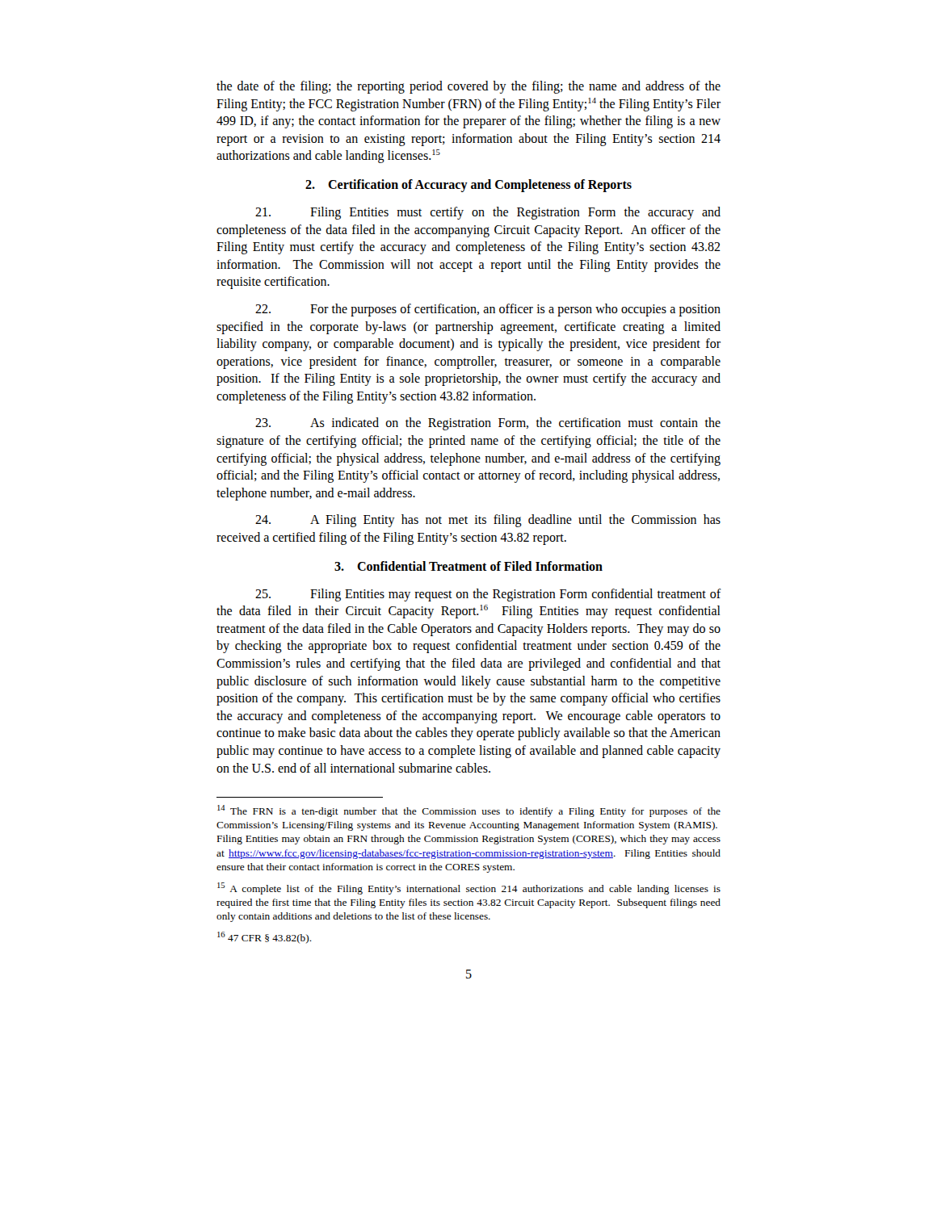the date of the filing; the reporting period covered by the filing; the name and address of the Filing Entity; the FCC Registration Number (FRN) of the Filing Entity;14 the Filing Entity’s Filer 499 ID, if any; the contact information for the preparer of the filing; whether the filing is a new report or a revision to an existing report; information about the Filing Entity’s section 214 authorizations and cable landing licenses.15
2. Certification of Accuracy and Completeness of Reports
21. Filing Entities must certify on the Registration Form the accuracy and completeness of the data filed in the accompanying Circuit Capacity Report. An officer of the Filing Entity must certify the accuracy and completeness of the Filing Entity’s section 43.82 information. The Commission will not accept a report until the Filing Entity provides the requisite certification.
22. For the purposes of certification, an officer is a person who occupies a position specified in the corporate by-laws (or partnership agreement, certificate creating a limited liability company, or comparable document) and is typically the president, vice president for operations, vice president for finance, comptroller, treasurer, or someone in a comparable position. If the Filing Entity is a sole proprietorship, the owner must certify the accuracy and completeness of the Filing Entity’s section 43.82 information.
23. As indicated on the Registration Form, the certification must contain the signature of the certifying official; the printed name of the certifying official; the title of the certifying official; the physical address, telephone number, and e-mail address of the certifying official; and the Filing Entity’s official contact or attorney of record, including physical address, telephone number, and e-mail address.
24. A Filing Entity has not met its filing deadline until the Commission has received a certified filing of the Filing Entity’s section 43.82 report.
3. Confidential Treatment of Filed Information
25. Filing Entities may request on the Registration Form confidential treatment of the data filed in their Circuit Capacity Report.16 Filing Entities may request confidential treatment of the data filed in the Cable Operators and Capacity Holders reports. They may do so by checking the appropriate box to request confidential treatment under section 0.459 of the Commission’s rules and certifying that the filed data are privileged and confidential and that public disclosure of such information would likely cause substantial harm to the competitive position of the company. This certification must be by the same company official who certifies the accuracy and completeness of the accompanying report. We encourage cable operators to continue to make basic data about the cables they operate publicly available so that the American public may continue to have access to a complete listing of available and planned cable capacity on the U.S. end of all international submarine cables.
14 The FRN is a ten-digit number that the Commission uses to identify a Filing Entity for purposes of the Commission’s Licensing/Filing systems and its Revenue Accounting Management Information System (RAMIS). Filing Entities may obtain an FRN through the Commission Registration System (CORES), which they may access at https://www.fcc.gov/licensing-databases/fcc-registration-commission-registration-system. Filing Entities should ensure that their contact information is correct in the CORES system.
15 A complete list of the Filing Entity’s international section 214 authorizations and cable landing licenses is required the first time that the Filing Entity files its section 43.82 Circuit Capacity Report. Subsequent filings need only contain additions and deletions to the list of these licenses.
16 47 CFR § 43.82(b).
5